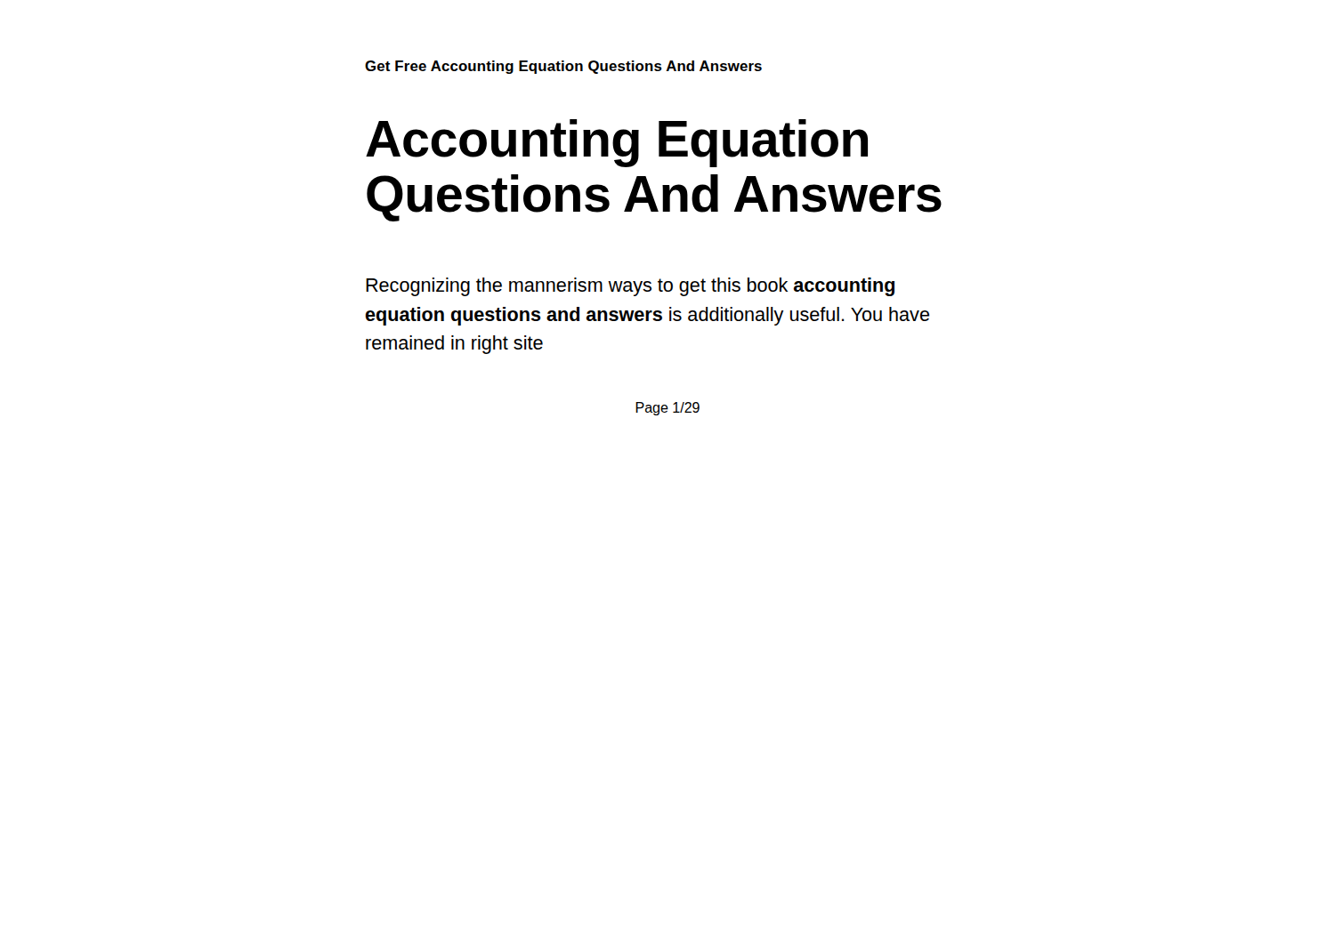Get Free Accounting Equation Questions And Answers
Accounting Equation Questions And Answers
Recognizing the mannerism ways to get this book accounting equation questions and answers is additionally useful. You have remained in right site
Page 1/29